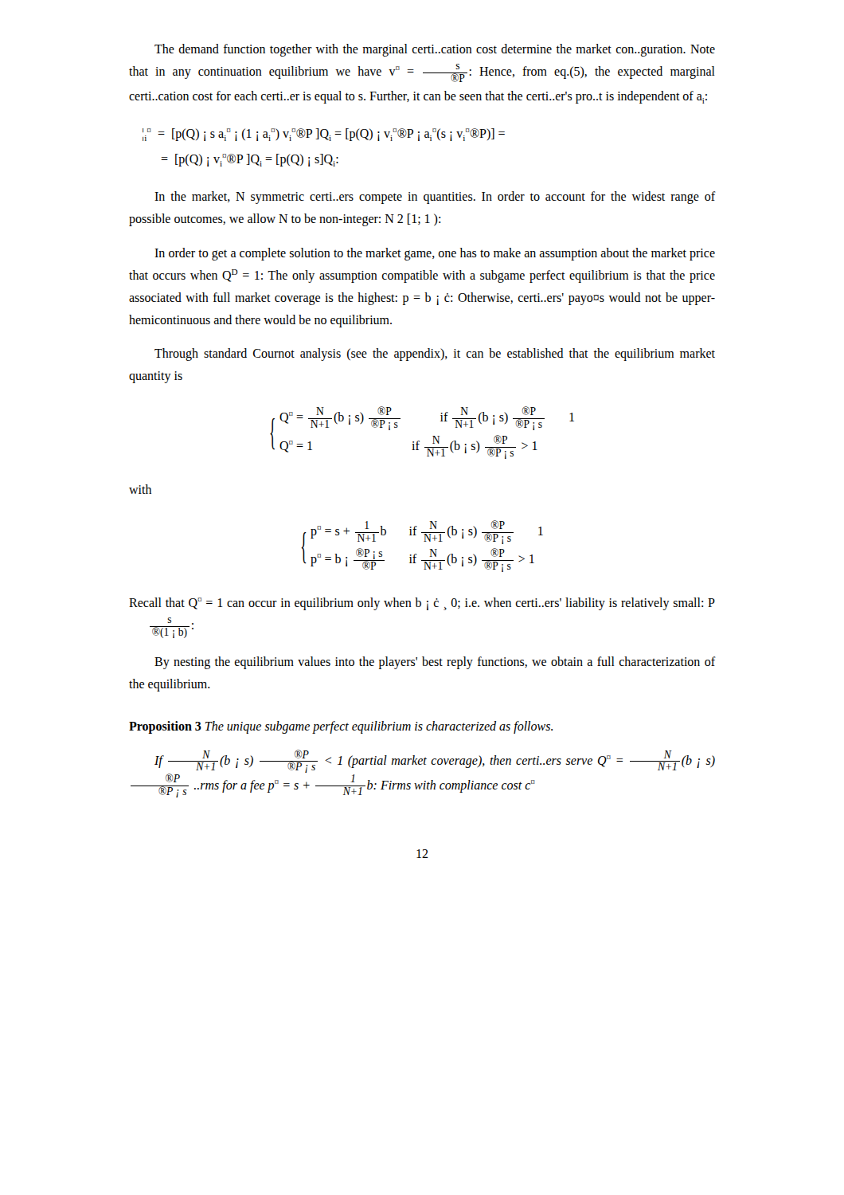The demand function together with the marginal certi..cation cost determine the market con..guration. Note that in any continuation equilibrium we have v¤ = s®P: Hence, from eq.(5), the expected marginal certi..cation cost for each certi..er is equal to s. Further, it can be seen that the certi..er's pro..t is independent of ai:
¦i¤ = [p(Q) ¡ s ai¤ ¡ (1 ¡ ai¤) vi¤®P ]Qi = [p(Q) ¡ vi¤®P ¡ ai¤(s ¡ vi¤®P)] = = [p(Q) ¡ vi¤®P ]Qi = [p(Q) ¡ s]Qi:
In the market, N symmetric certi..ers compete in quantities. In order to account for the widest range of possible outcomes, we allow N to be non-integer: N 2 [1; 1 ):
In order to get a complete solution to the market game, one has to make an assumption about the market price that occurs when QD = 1: The only assumption compatible with a subgame perfect equilibrium is that the price associated with full market coverage is the highest: p = b ¡ ċ: Otherwise, certi..ers' payo¤s would not be upper-hemicontinuous and there would be no equilibrium.
Through standard Cournot analysis (see the appendix), it can be established that the equilibrium market quantity is
{ Q¤ = NN+1(b ¡ s) ®P®P ¡ s if NN+1(b ¡ s) ®P®P ¡ s 1 Q¤ = 1 if NN+1(b ¡ s) ®P®P ¡ s > 1
with
{ p¤ = s + 1 N+1b if NN+1(b ¡ s) ®P®P ¡ s 1 p¤ = b ¡ ®P ¡ s®P if NN+1(b ¡ s) ®P®P ¡ s > 1
Recall that Q¤ = 1 can occur in equilibrium only when b ¡ ċ ¸ 0; i.e. when certi..ers' liability is relatively small: P s®(1 ¡ b):
By nesting the equilibrium values into the players' best reply functions, we obtain a full characterization of the equilibrium.
Proposition 3 The unique subgame perfect equilibrium is characterized as follows.
If NN+1(b ¡ s) ®P®P ¡ s < 1 (partial market coverage), then certi..ers serve Q¤ = NN+1(b ¡ s) ®P®P ¡ s ..rms for a fee p¤ = s + 1 N+1b: Firms with compliance cost c¤
12